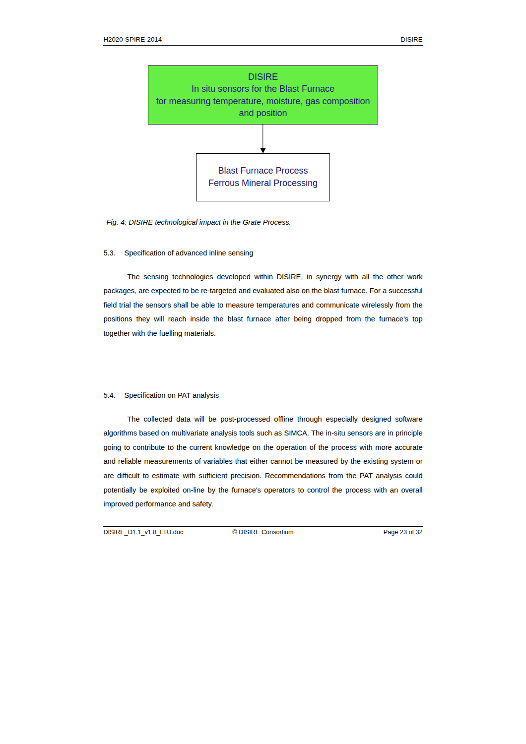H2020-SPIRE-2014
DISIRE
DISIRE
In situ sensors for the Blast Furnace
for measuring temperature, moisture, gas composition and position
Blast Furnace Process
Ferrous Mineral Processing
Fig. 4: DISIRE technological impact in the Grate Process.
5.3. Specification of advanced inline sensing
The sensing technologies developed within DISIRE, in synergy with all the other work packages, are expected to be re-targeted and evaluated also on the blast furnace. For a successful field trial the sensors shall be able to measure temperatures and communicate wirelessly from the positions they will reach inside the blast furnace after being dropped from the furnace's top together with the fuelling materials.
5.4. Specification on PAT analysis
The collected data will be post-processed offline through especially designed software algorithms based on multivariate analysis tools such as SIMCA. The in-situ sensors are in principle going to contribute to the current knowledge on the operation of the process with more accurate and reliable measurements of variables that either cannot be measured by the existing system or are difficult to estimate with sufficient precision. Recommendations from the PAT analysis could potentially be exploited on-line by the furnace's operators to control the process with an overall improved performance and safety.
DISIRE_D1.1_v1.8_LTU.doc
© DISIRE Consortium
Page 23 of 32